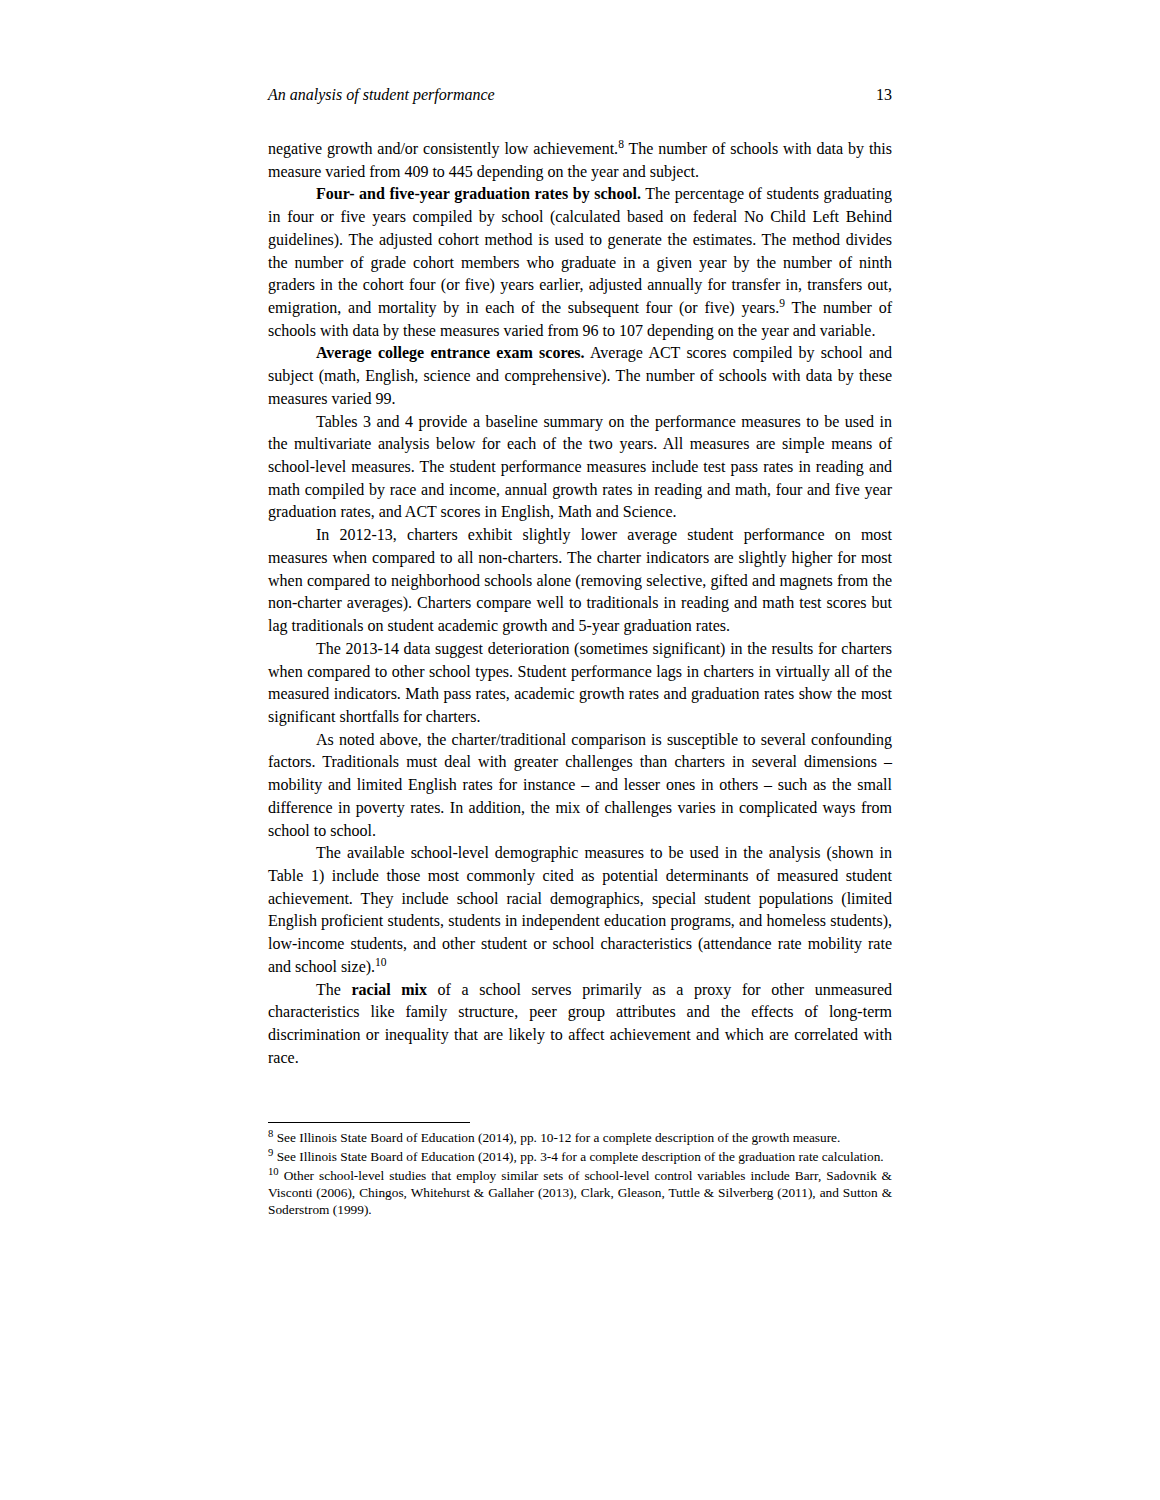An analysis of student performance 13
negative growth and/or consistently low achievement.8 The number of schools with data by this measure varied from 409 to 445 depending on the year and subject.
Four- and five-year graduation rates by school. The percentage of students graduating in four or five years compiled by school (calculated based on federal No Child Left Behind guidelines). The adjusted cohort method is used to generate the estimates. The method divides the number of grade cohort members who graduate in a given year by the number of ninth graders in the cohort four (or five) years earlier, adjusted annually for transfer in, transfers out, emigration, and mortality by in each of the subsequent four (or five) years.9 The number of schools with data by these measures varied from 96 to 107 depending on the year and variable.
Average college entrance exam scores. Average ACT scores compiled by school and subject (math, English, science and comprehensive). The number of schools with data by these measures varied 99.
Tables 3 and 4 provide a baseline summary on the performance measures to be used in the multivariate analysis below for each of the two years. All measures are simple means of school-level measures. The student performance measures include test pass rates in reading and math compiled by race and income, annual growth rates in reading and math, four and five year graduation rates, and ACT scores in English, Math and Science.
In 2012-13, charters exhibit slightly lower average student performance on most measures when compared to all non-charters. The charter indicators are slightly higher for most when compared to neighborhood schools alone (removing selective, gifted and magnets from the non-charter averages). Charters compare well to traditionals in reading and math test scores but lag traditionals on student academic growth and 5-year graduation rates.
The 2013-14 data suggest deterioration (sometimes significant) in the results for charters when compared to other school types. Student performance lags in charters in virtually all of the measured indicators. Math pass rates, academic growth rates and graduation rates show the most significant shortfalls for charters.
As noted above, the charter/traditional comparison is susceptible to several confounding factors. Traditionals must deal with greater challenges than charters in several dimensions – mobility and limited English rates for instance – and lesser ones in others – such as the small difference in poverty rates. In addition, the mix of challenges varies in complicated ways from school to school.
The available school-level demographic measures to be used in the analysis (shown in Table 1) include those most commonly cited as potential determinants of measured student achievement. They include school racial demographics, special student populations (limited English proficient students, students in independent education programs, and homeless students), low-income students, and other student or school characteristics (attendance rate mobility rate and school size).10
The racial mix of a school serves primarily as a proxy for other unmeasured characteristics like family structure, peer group attributes and the effects of long-term discrimination or inequality that are likely to affect achievement and which are correlated with race.
8 See Illinois State Board of Education (2014), pp. 10-12 for a complete description of the growth measure.
9 See Illinois State Board of Education (2014), pp. 3-4 for a complete description of the graduation rate calculation.
10 Other school-level studies that employ similar sets of school-level control variables include Barr, Sadovnik & Visconti (2006), Chingos, Whitehurst & Gallaher (2013), Clark, Gleason, Tuttle & Silverberg (2011), and Sutton & Soderstrom (1999).